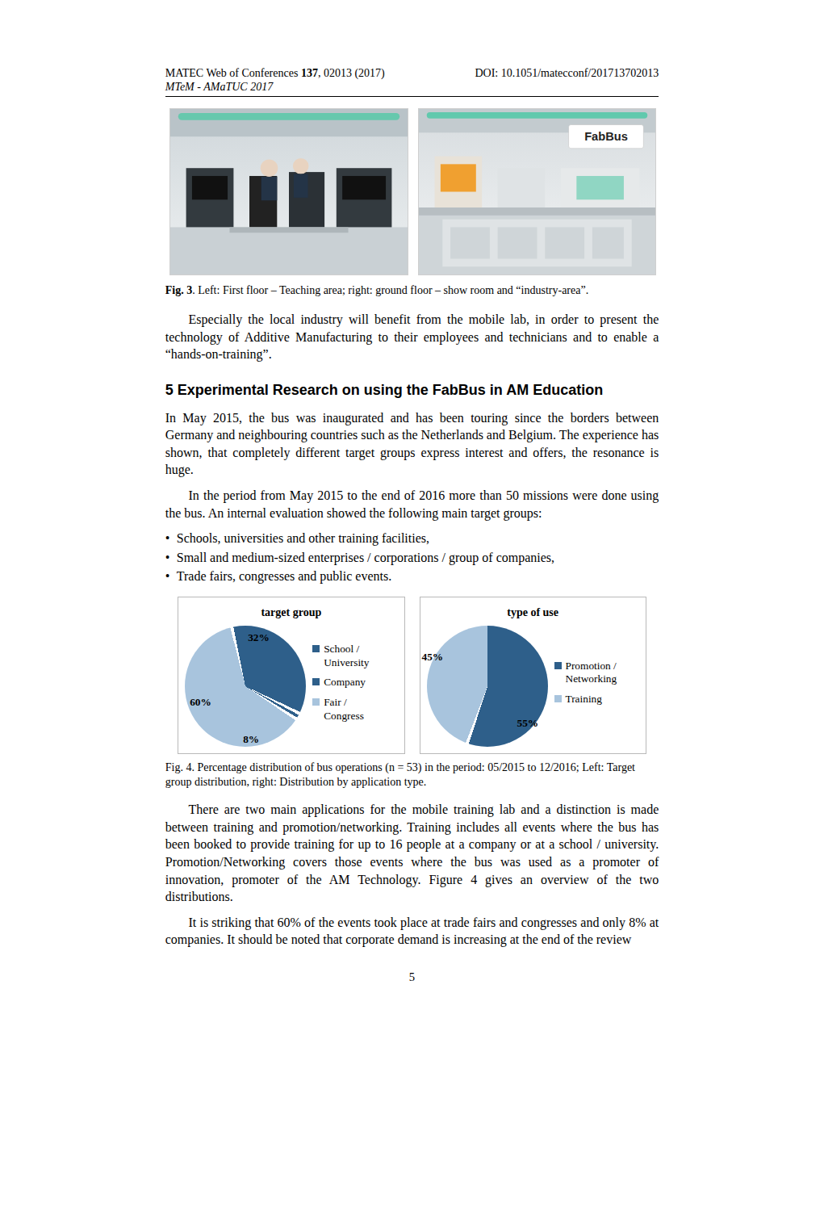MATEC Web of Conferences 137, 02013 (2017)
MTeM - AMaTUC 2017
DOI: 10.1051/matecconf/201713702013
Fig. 3. Left: First floor – Teaching area; right: ground floor – show room and “industry-area”.
Especially the local industry will benefit from the mobile lab, in order to present the technology of Additive Manufacturing to their employees and technicians and to enable a “hands-on-training”.
5 Experimental Research on using the FabBus in AM Education
In May 2015, the bus was inaugurated and has been touring since the borders between Germany and neighbouring countries such as the Netherlands and Belgium. The experience has shown, that completely different target groups express interest and offers, the resonance is huge.
In the period from May 2015 to the end of 2016 more than 50 missions were done using the bus. An internal evaluation showed the following main target groups:
Schools, universities and other training facilities,
Small and medium-sized enterprises / corporations / group of companies,
Trade fairs, congresses and public events.
target group
32%
60%
8%
School /
University
Company
Fair /
Congress
type of use
45%
55%
Promotion /
Networking
Training
Fig. 4. Percentage distribution of bus operations (n = 53) in the period: 05/2015 to 12/2016; Left: Target group distribution, right: Distribution by application type.
There are two main applications for the mobile training lab and a distinction is made between training and promotion/networking. Training includes all events where the bus has been booked to provide training for up to 16 people at a company or at a school / university. Promotion/Networking covers those events where the bus was used as a promoter of innovation, promoter of the AM Technology. Figure 4 gives an overview of the two distributions.
It is striking that 60% of the events took place at trade fairs and congresses and only 8% at companies. It should be noted that corporate demand is increasing at the end of the review
5